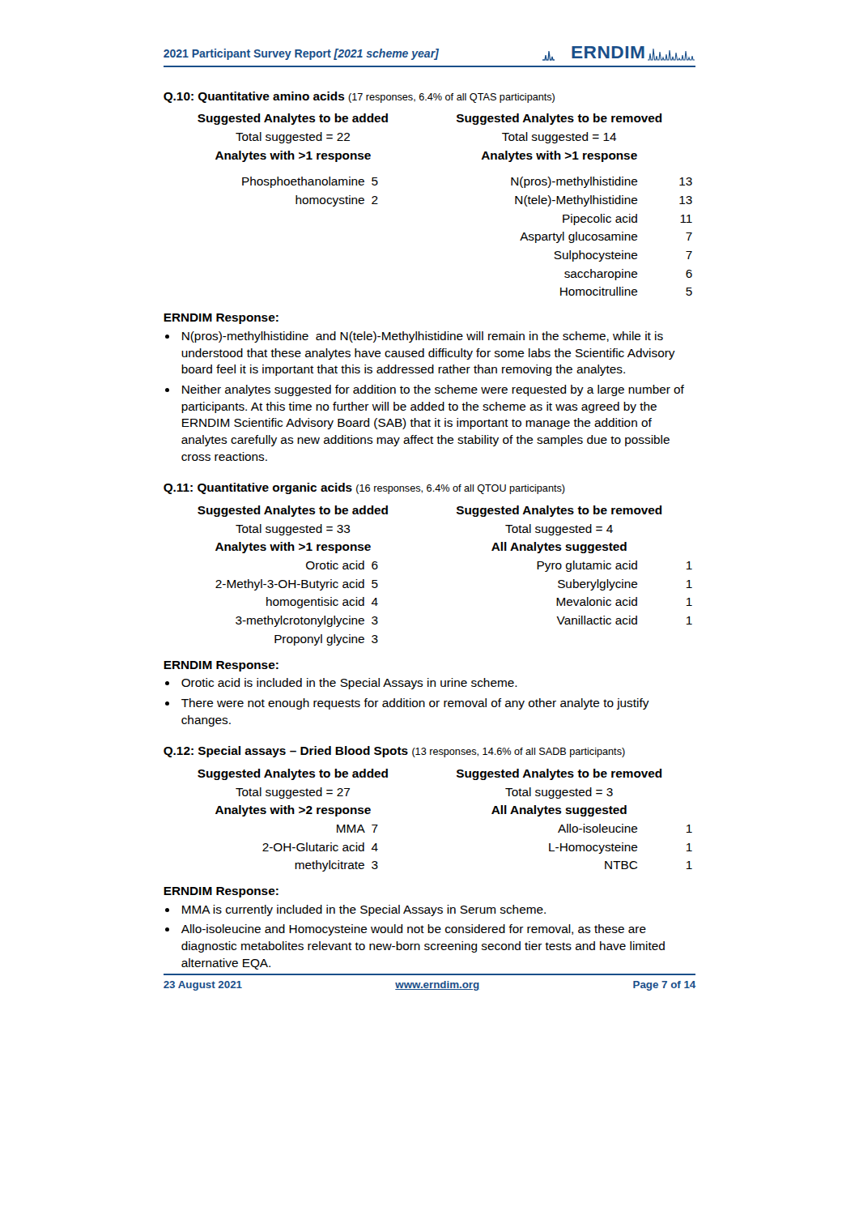2021 Participant Survey Report [2021 scheme year]
ERNDIM
Q.10: Quantitative amino acids (17 responses, 6.4% of all QTAS participants)
| Suggested Analytes to be added | Suggested Analytes to be removed |
| Total suggested = 22 | Total suggested = 14 |
| Analytes with >1 response | Analytes with >1 response |
| Phosphoethanolamine | 5 | N(pros)-methylhistidine | 13 |
| homocystine | 2 | N(tele)-Methylhistidine | 13 |
| | | Pipecolic acid | 11 |
| | | Aspartyl glucosamine | 7 |
| | | Sulphocysteine | 7 |
| | | saccharopine | 6 |
| | | Homocitrulline | 5 |
ERNDIM Response:
N(pros)-methylhistidine and N(tele)-Methylhistidine will remain in the scheme, while it is understood that these analytes have caused difficulty for some labs the Scientific Advisory board feel it is important that this is addressed rather than removing the analytes.
Neither analytes suggested for addition to the scheme were requested by a large number of participants. At this time no further will be added to the scheme as it was agreed by the ERNDIM Scientific Advisory Board (SAB) that it is important to manage the addition of analytes carefully as new additions may affect the stability of the samples due to possible cross reactions.
Q.11: Quantitative organic acids (16 responses, 6.4% of all QTOU participants)
| Suggested Analytes to be added | Suggested Analytes to be removed |
| Total suggested = 33 | Total suggested = 4 |
| Analytes with >1 response | All Analytes suggested |
| Orotic acid | 6 | Pyro glutamic acid | 1 |
| 2-Methyl-3-OH-Butyric acid | 5 | Suberylglycine | 1 |
| homogentisic acid | 4 | Mevalonic acid | 1 |
| 3-methylcrotonylglycine | 3 | Vanillactic acid | 1 |
| Proponyl glycine | 3 | | |
ERNDIM Response:
Orotic acid is included in the Special Assays in urine scheme.
There were not enough requests for addition or removal of any other analyte to justify changes.
Q.12: Special assays – Dried Blood Spots (13 responses, 14.6% of all SADB participants)
| Suggested Analytes to be added | Suggested Analytes to be removed |
| Total suggested = 27 | Total suggested = 3 |
| Analytes with >2 response | All Analytes suggested |
| MMA | 7 | Allo-isoleucine | 1 |
| 2-OH-Glutaric acid | 4 | L-Homocysteine | 1 |
| methylcitrate | 3 | NTBC | 1 |
ERNDIM Response:
MMA is currently included in the Special Assays in Serum scheme.
Allo-isoleucine and Homocysteine would not be considered for removal, as these are diagnostic metabolites relevant to new-born screening second tier tests and have limited alternative EQA.
23 August 2021 www.erndim.org Page 7 of 14